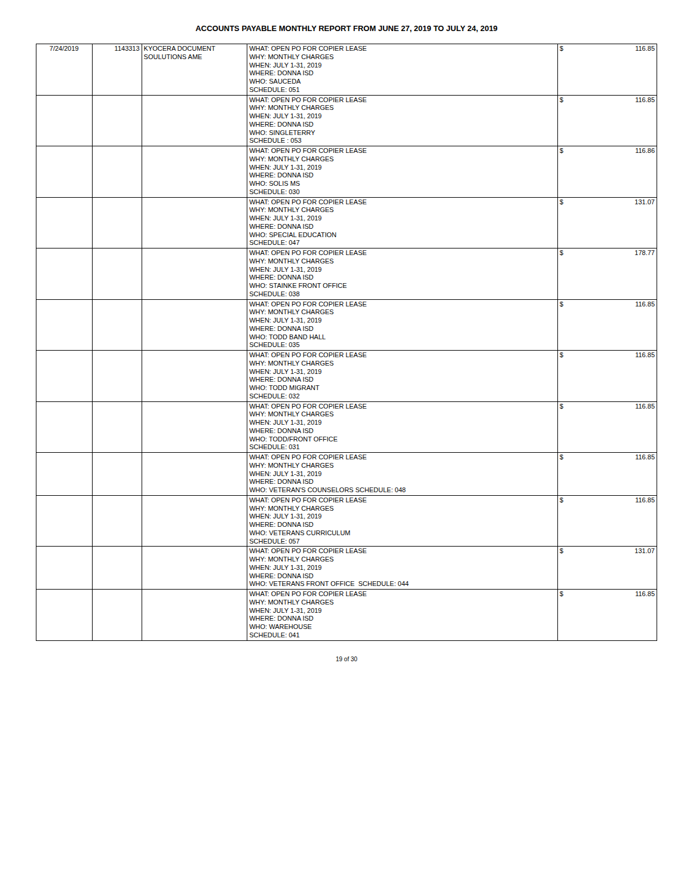ACCOUNTS PAYABLE MONTHLY REPORT FROM JUNE 27, 2019 TO JULY 24, 2019
| 7/24/2019 | 1143313 | KYOCERA DOCUMENT SOULUTIONS AME | WHAT: OPEN PO FOR COPIER LEASE WHY: MONTHLY CHARGES WHEN: JULY 1-31, 2019 WHERE: DONNA ISD WHO: SAUCEDA SCHEDULE: 051 | $ 116.85 |
| | | | WHAT: OPEN PO FOR COPIER LEASE WHY: MONTHLY CHARGES WHEN: JULY 1-31, 2019 WHERE: DONNA ISD WHO: SINGLETERRY SCHEDULE : 053 | $ 116.85 |
| | | | WHAT: OPEN PO FOR COPIER LEASE WHY: MONTHLY CHARGES WHEN: JULY 1-31, 2019 WHERE: DONNA ISD WHO: SOLIS MS SCHEDULE: 030 | $ 116.86 |
| | | | WHAT: OPEN PO FOR COPIER LEASE WHY: MONTHLY CHARGES WHEN: JULY 1-31, 2019 WHERE: DONNA ISD WHO: SPECIAL EDUCATION SCHEDULE: 047 | $ 131.07 |
| | | | WHAT: OPEN PO FOR COPIER LEASE WHY: MONTHLY CHARGES WHEN: JULY 1-31, 2019 WHERE: DONNA ISD WHO: STAINKE FRONT OFFICE SCHEDULE: 038 | $ 178.77 |
| | | | WHAT: OPEN PO FOR COPIER LEASE WHY: MONTHLY CHARGES WHEN: JULY 1-31, 2019 WHERE: DONNA ISD WHO: TODD BAND HALL SCHEDULE: 035 | $ 116.85 |
| | | | WHAT: OPEN PO FOR COPIER LEASE WHY: MONTHLY CHARGES WHEN: JULY 1-31, 2019 WHERE: DONNA ISD WHO: TODD MIGRANT SCHEDULE: 032 | $ 116.85 |
| | | | WHAT: OPEN PO FOR COPIER LEASE WHY: MONTHLY CHARGES WHEN: JULY 1-31, 2019 WHERE: DONNA ISD WHO: TODD/FRONT OFFICE SCHEDULE: 031 | $ 116.85 |
| | | | WHAT: OPEN PO FOR COPIER LEASE WHY: MONTHLY CHARGES WHEN: JULY 1-31, 2019 WHERE: DONNA ISD WHO: VETERAN'S COUNSELORS SCHEDULE: 048 | $ 116.85 |
| | | | WHAT: OPEN PO FOR COPIER LEASE WHY: MONTHLY CHARGES WHEN: JULY 1-31, 2019 WHERE: DONNA ISD WHO: VETERANS CURRICULUM SCHEDULE: 057 | $ 116.85 |
| | | | WHAT: OPEN PO FOR COPIER LEASE WHY: MONTHLY CHARGES WHEN: JULY 1-31, 2019 WHERE: DONNA ISD WHO: VETERANS FRONT OFFICE SCHEDULE: 044 | $ 131.07 |
| | | | WHAT: OPEN PO FOR COPIER LEASE WHY: MONTHLY CHARGES WHEN: JULY 1-31, 2019 WHERE: DONNA ISD WHO: WAREHOUSE SCHEDULE: 041 | $ 116.85 |
19 of 30